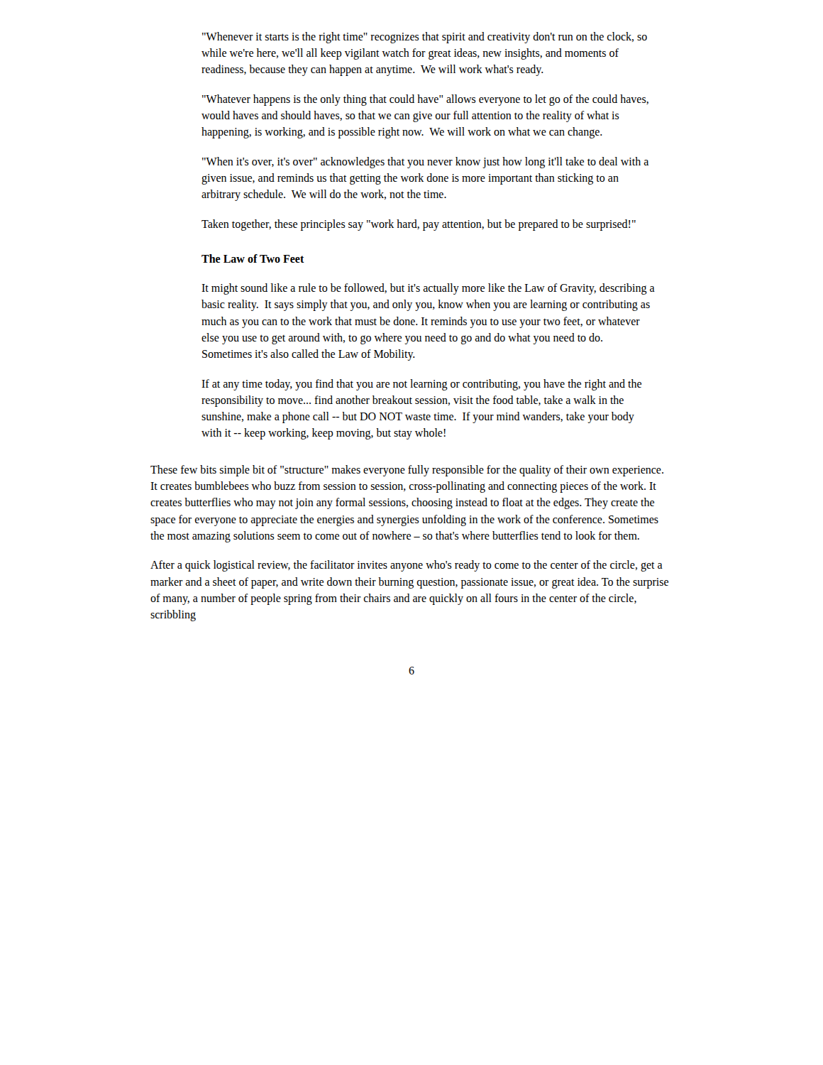"Whenever it starts is the right time" recognizes that spirit and creativity don't run on the clock, so while we're here, we'll all keep vigilant watch for great ideas, new insights, and moments of readiness, because they can happen at anytime. We will work what's ready.
"Whatever happens is the only thing that could have" allows everyone to let go of the could haves, would haves and should haves, so that we can give our full attention to the reality of what is happening, is working, and is possible right now. We will work on what we can change.
"When it's over, it's over" acknowledges that you never know just how long it'll take to deal with a given issue, and reminds us that getting the work done is more important than sticking to an arbitrary schedule. We will do the work, not the time.
Taken together, these principles say "work hard, pay attention, but be prepared to be surprised!"
The Law of Two Feet
It might sound like a rule to be followed, but it's actually more like the Law of Gravity, describing a basic reality. It says simply that you, and only you, know when you are learning or contributing as much as you can to the work that must be done. It reminds you to use your two feet, or whatever else you use to get around with, to go where you need to go and do what you need to do. Sometimes it's also called the Law of Mobility.
If at any time today, you find that you are not learning or contributing, you have the right and the responsibility to move... find another breakout session, visit the food table, take a walk in the sunshine, make a phone call -- but DO NOT waste time. If your mind wanders, take your body with it -- keep working, keep moving, but stay whole!
These few bits simple bit of "structure" makes everyone fully responsible for the quality of their own experience. It creates bumblebees who buzz from session to session, cross-pollinating and connecting pieces of the work. It creates butterflies who may not join any formal sessions, choosing instead to float at the edges. They create the space for everyone to appreciate the energies and synergies unfolding in the work of the conference. Sometimes the most amazing solutions seem to come out of nowhere – so that's where butterflies tend to look for them.
After a quick logistical review, the facilitator invites anyone who's ready to come to the center of the circle, get a marker and a sheet of paper, and write down their burning question, passionate issue, or great idea. To the surprise of many, a number of people spring from their chairs and are quickly on all fours in the center of the circle, scribbling
6